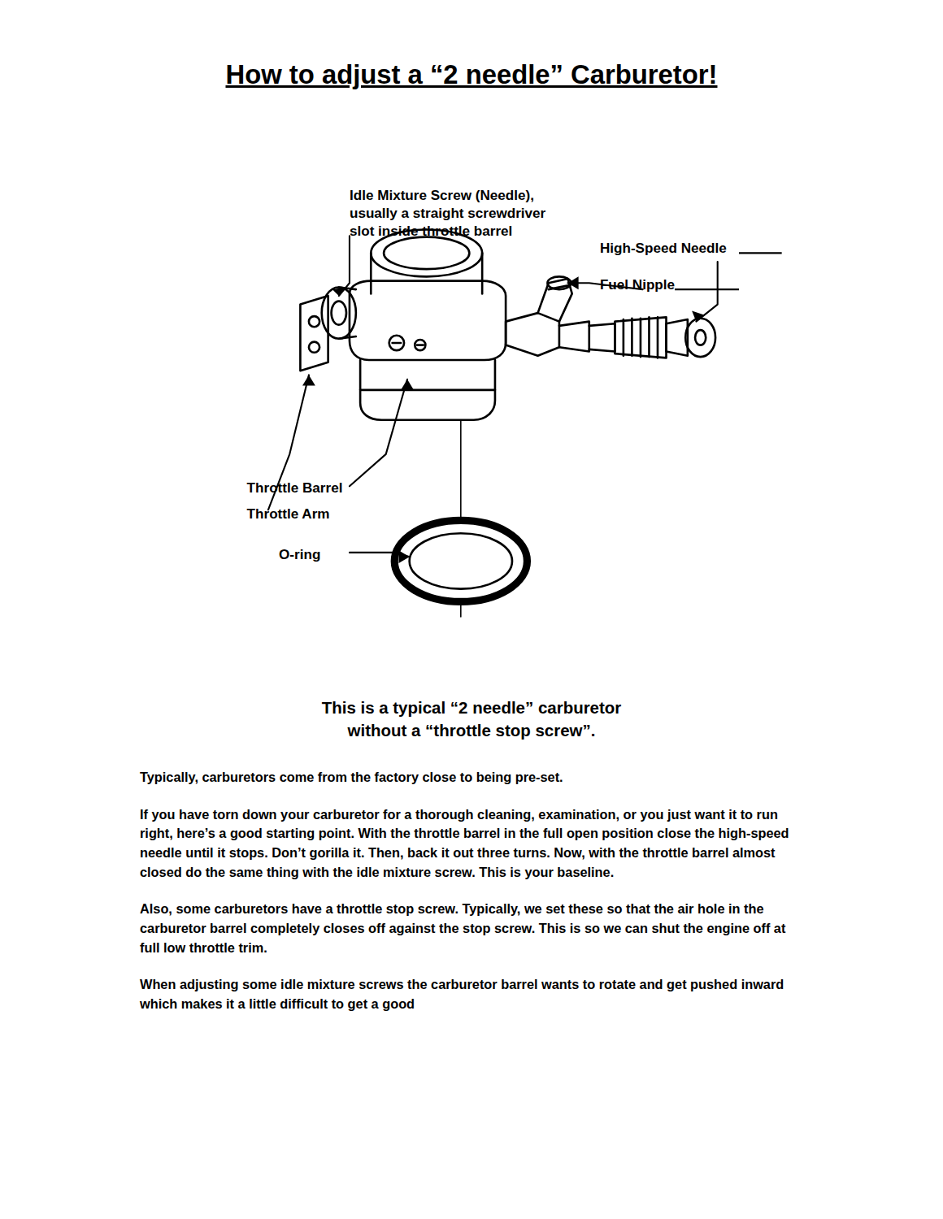How to adjust a “2 needle” Carburetor!
Line drawing of a typical two-needle model engine carburetor Diagram with labels pointing to the Idle Mixture Screw (Needle), usually a straight screwdriver slot inside throttle barrel; the High-Speed Needle; the Fuel Nipple; the Throttle Barrel; the Throttle Arm; and the O-ring. Idle Mixture Screw (Needle), usually a straight screwdriver slot inside throttle barrel High-Speed Needle Fuel Nipple Throttle Barrel Throttle Arm O-ring
This is a typical “2 needle” carburetor
without a “throttle stop screw”.
Typically, carburetors come from the factory close to being pre-set.
If you have torn down your carburetor for a thorough cleaning, examination, or you just want it to run right, here’s a good starting point. With the throttle barrel in the full open position close the high-speed needle until it stops. Don’t gorilla it. Then, back it out three turns. Now, with the throttle barrel almost closed do the same thing with the idle mixture screw. This is your baseline.
Also, some carburetors have a throttle stop screw. Typically, we set these so that the air hole in the carburetor barrel completely closes off against the stop screw. This is so we can shut the engine off at full low throttle trim.
When adjusting some idle mixture screws the carburetor barrel wants to rotate and get pushed inward which makes it a little difficult to get a good